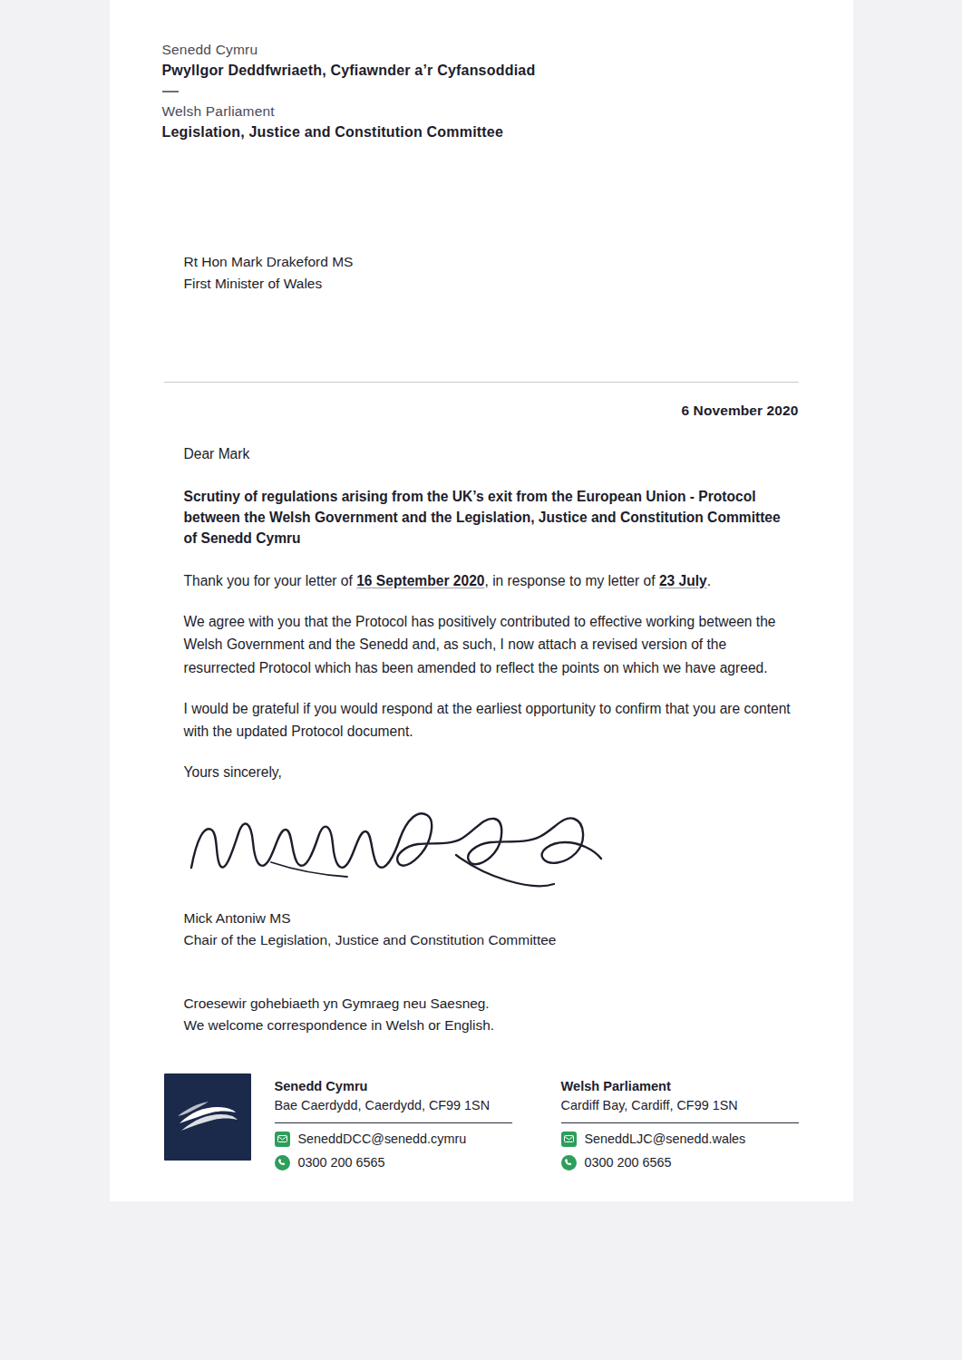Senedd Cymru
Pwyllgor Deddfwriaeth, Cyfiawnder a’r Cyfansoddiad
Welsh Parliament
Legislation, Justice and Constitution Committee
Rt Hon Mark Drakeford MS
First Minister of Wales
6 November 2020
Dear Mark
Scrutiny of regulations arising from the UK’s exit from the European Union - Protocol between the Welsh Government and the Legislation, Justice and Constitution Committee of Senedd Cymru
Thank you for your letter of 16 September 2020, in response to my letter of 23 July.
We agree with you that the Protocol has positively contributed to effective working between the Welsh Government and the Senedd and, as such, I now attach a revised version of the resurrected Protocol which has been amended to reflect the points on which we have agreed.
I would be grateful if you would respond at the earliest opportunity to confirm that you are content with the updated Protocol document.
Yours sincerely,
Signature
Mick Antoniw MS
Chair of the Legislation, Justice and Constitution Committee
Croesewir gohebiaeth yn Gymraeg neu Saesneg.
We welcome correspondence in Welsh or English.
Senedd Cymru
Bae Caerdydd, Caerdydd, CF99 1SN
SeneddDCC@senedd.cymru
0300 200 6565
Welsh Parliament
Cardiff Bay, Cardiff, CF99 1SN
SeneddLJC@senedd.wales
0300 200 6565